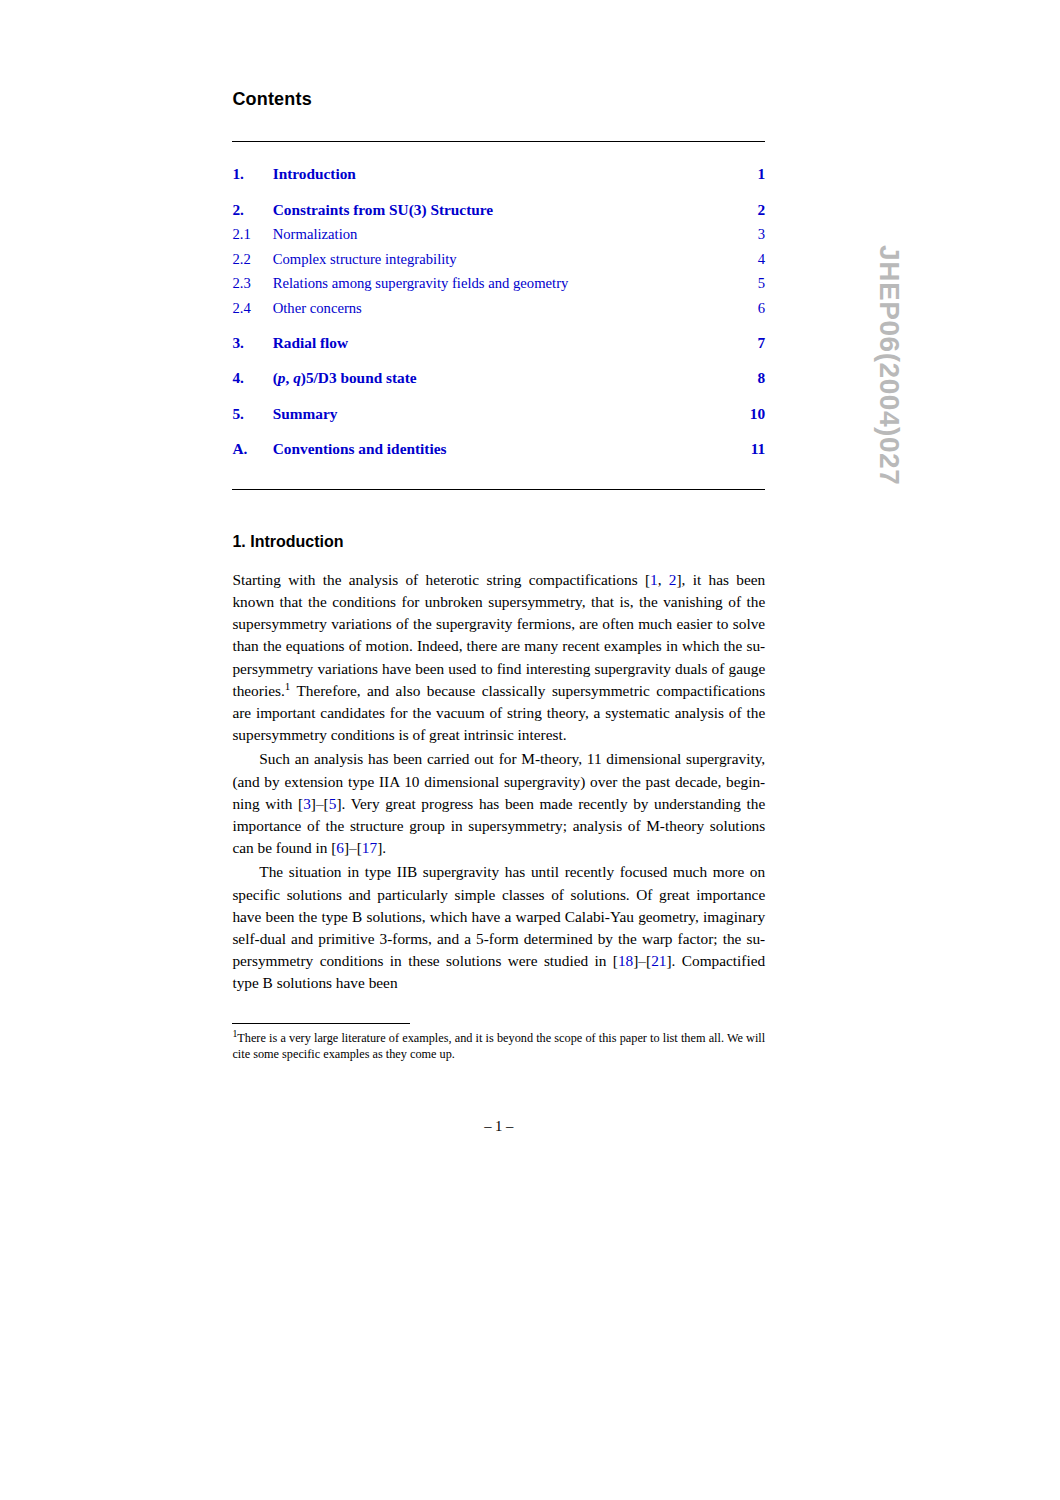JHEP06(2004)027
Contents
| 1. | Introduction | 1 |
| 2. | Constraints from SU(3) Structure | 2 |
| 2.1 | Normalization | 3 |
| 2.2 | Complex structure integrability | 4 |
| 2.3 | Relations among supergravity fields and geometry | 5 |
| 2.4 | Other concerns | 6 |
| 3. | Radial flow | 7 |
| 4. | ( p , q )5/D3 bound state | 8 |
| 5. | Summary | 10 |
| A. | Conventions and identities | 11 |
1. Introduction
Starting with the analysis of heterotic string compactifications [1, 2], it has been known that the conditions for unbroken supersymmetry, that is, the vanishing of the supersymmetry variations of the supergravity fermions, are often much easier to solve than the equations of motion. Indeed, there are many recent examples in which the supersymmetry variations have been used to find interesting supergravity duals of gauge theories.1 Therefore, and also because classically supersymmetric compactifications are important candidates for the vacuum of string theory, a systematic analysis of the supersymmetry conditions is of great intrinsic interest.
Such an analysis has been carried out for M-theory, 11 dimensional supergravity, (and by extension type IIA 10 dimensional supergravity) over the past decade, beginning with [3]–[5]. Very great progress has been made recently by understanding the importance of the structure group in supersymmetry; analysis of M-theory solutions can be found in [6]–[17].
The situation in type IIB supergravity has until recently focused much more on specific solutions and particularly simple classes of solutions. Of great importance have been the type B solutions, which have a warped Calabi-Yau geometry, imaginary self-dual and primitive 3-forms, and a 5-form determined by the warp factor; the supersymmetry conditions in these solutions were studied in [18]–[21]. Compactified type B solutions have been
1There is a very large literature of examples, and it is beyond the scope of this paper to list them all. We will cite some specific examples as they come up.
– 1 –